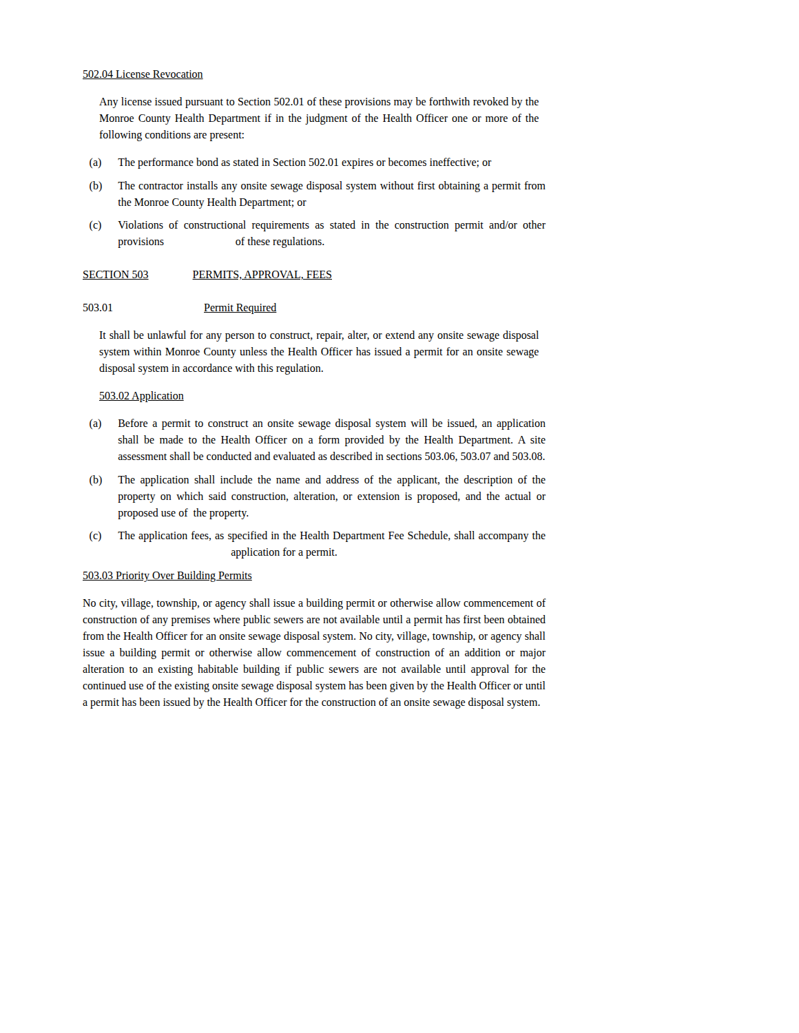502.04 License Revocation
Any license issued pursuant to Section 502.01 of these provisions may be forthwith revoked by the Monroe County Health Department if in the judgment of the Health Officer one or more of the following conditions are present:
(a) The performance bond as stated in Section 502.01 expires or becomes ineffective; or
(b) The contractor installs any onsite sewage disposal system without first obtaining a permit from the Monroe County Health Department; or
(c) Violations of constructional requirements as stated in the construction permit and/or other provisions of these regulations.
SECTION 503 PERMITS, APPROVAL, FEES
503.01 Permit Required
It shall be unlawful for any person to construct, repair, alter, or extend any onsite sewage disposal system within Monroe County unless the Health Officer has issued a permit for an onsite sewage disposal system in accordance with this regulation.
503.02 Application
(a) Before a permit to construct an onsite sewage disposal system will be issued, an application shall be made to the Health Officer on a form provided by the Health Department. A site assessment shall be conducted and evaluated as described in sections 503.06, 503.07 and 503.08.
(b) The application shall include the name and address of the applicant, the description of the property on which said construction, alteration, or extension is proposed, and the actual or proposed use of the property.
(c) The application fees, as specified in the Health Department Fee Schedule, shall accompany the application for a permit.
503.03 Priority Over Building Permits
No city, village, township, or agency shall issue a building permit or otherwise allow commencement of construction of any premises where public sewers are not available until a permit has first been obtained from the Health Officer for an onsite sewage disposal system. No city, village, township, or agency shall issue a building permit or otherwise allow commencement of construction of an addition or major alteration to an existing habitable building if public sewers are not available until approval for the continued use of the existing onsite sewage disposal system has been given by the Health Officer or until a permit has been issued by the Health Officer for the construction of an onsite sewage disposal system.